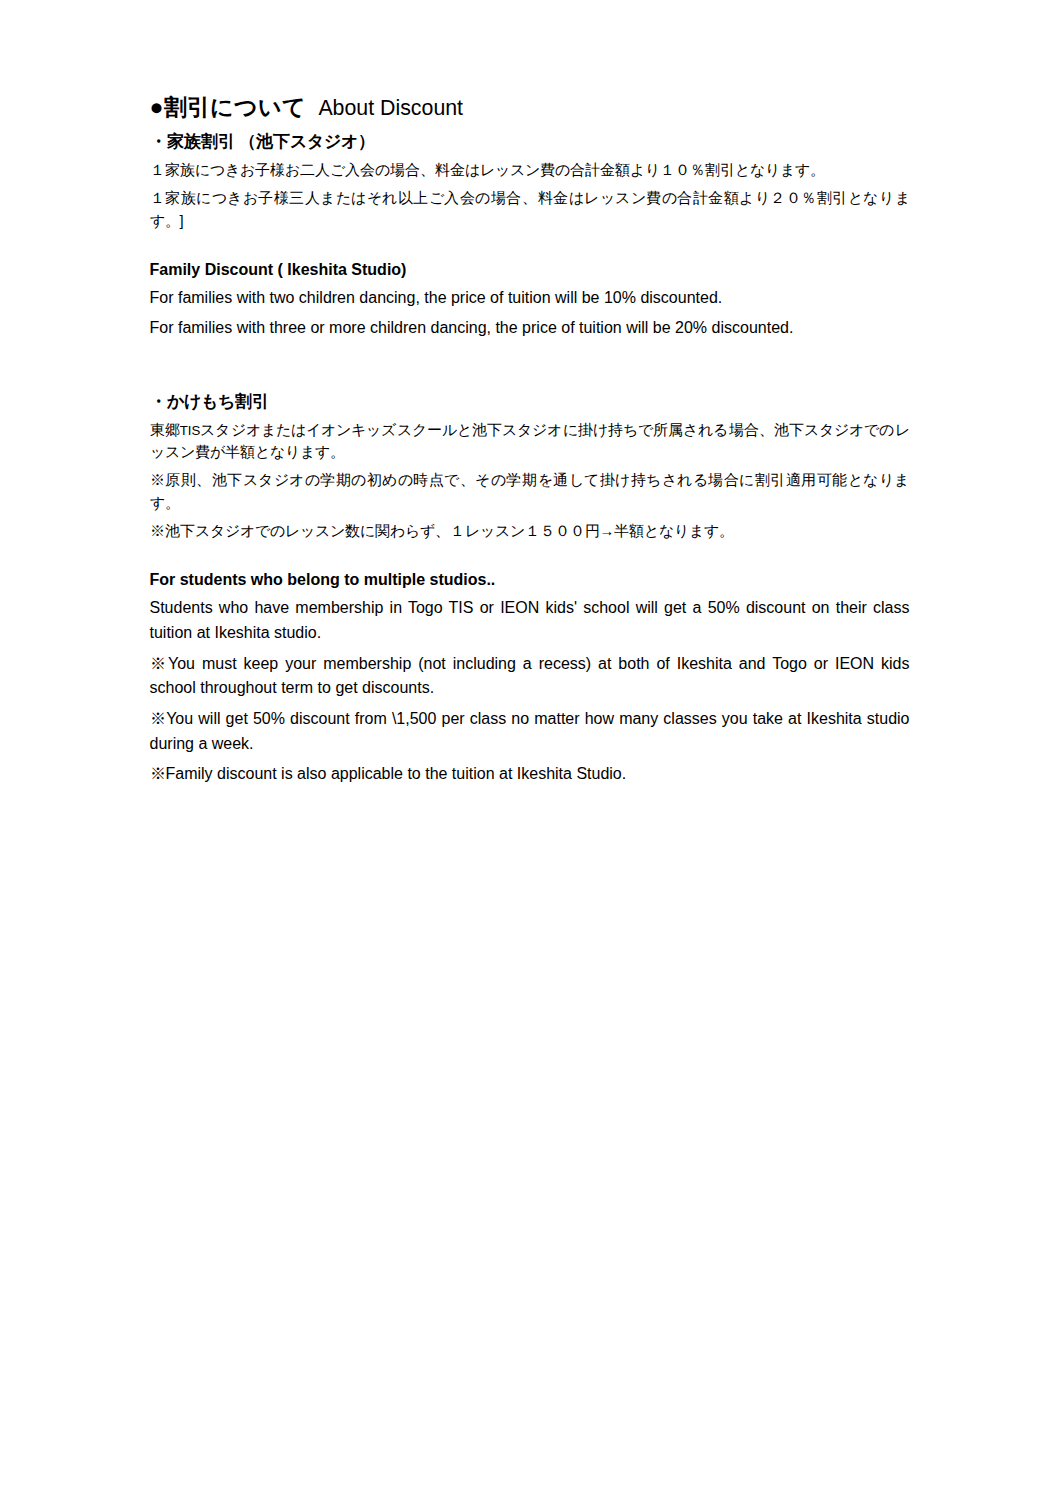●割引について About Discount
・家族割引 （池下スタジオ）
１家族につきお子様お二人ご入会の場合、料金はレッスン費の合計金額より１０％割引となります。
１家族につきお子様三人またはそれ以上ご入会の場合、料金はレッスン費の合計金額より２０％割引となります。]
Family Discount ( Ikeshita Studio)
For families with two children dancing, the price of tuition will be 10% discounted.
For families with three or more children dancing, the price of tuition will be 20% discounted.
・かけもち割引
東郷TISスタジオまたはイオンキッズスクールと池下スタジオに掛け持ちで所属される場合、池下スタジオでのレッスン費が半額となります。
※原則、池下スタジオの学期の初めの時点で、その学期を通して掛け持ちされる場合に割引適用可能となります。
※池下スタジオでのレッスン数に関わらず、１レッスン１５００円→半額となります。
For students who belong to multiple studios..
Students who have membership in Togo TIS or IEON kids' school will get a 50% discount on their class tuition at Ikeshita studio.
※You must keep your membership (not including a recess) at both of Ikeshita and Togo or IEON kids school throughout term to get discounts.
※You will get 50% discount from \1,500 per class no matter how many classes you take at Ikeshita studio during a week.
※Family discount is also applicable to the tuition at Ikeshita Studio.